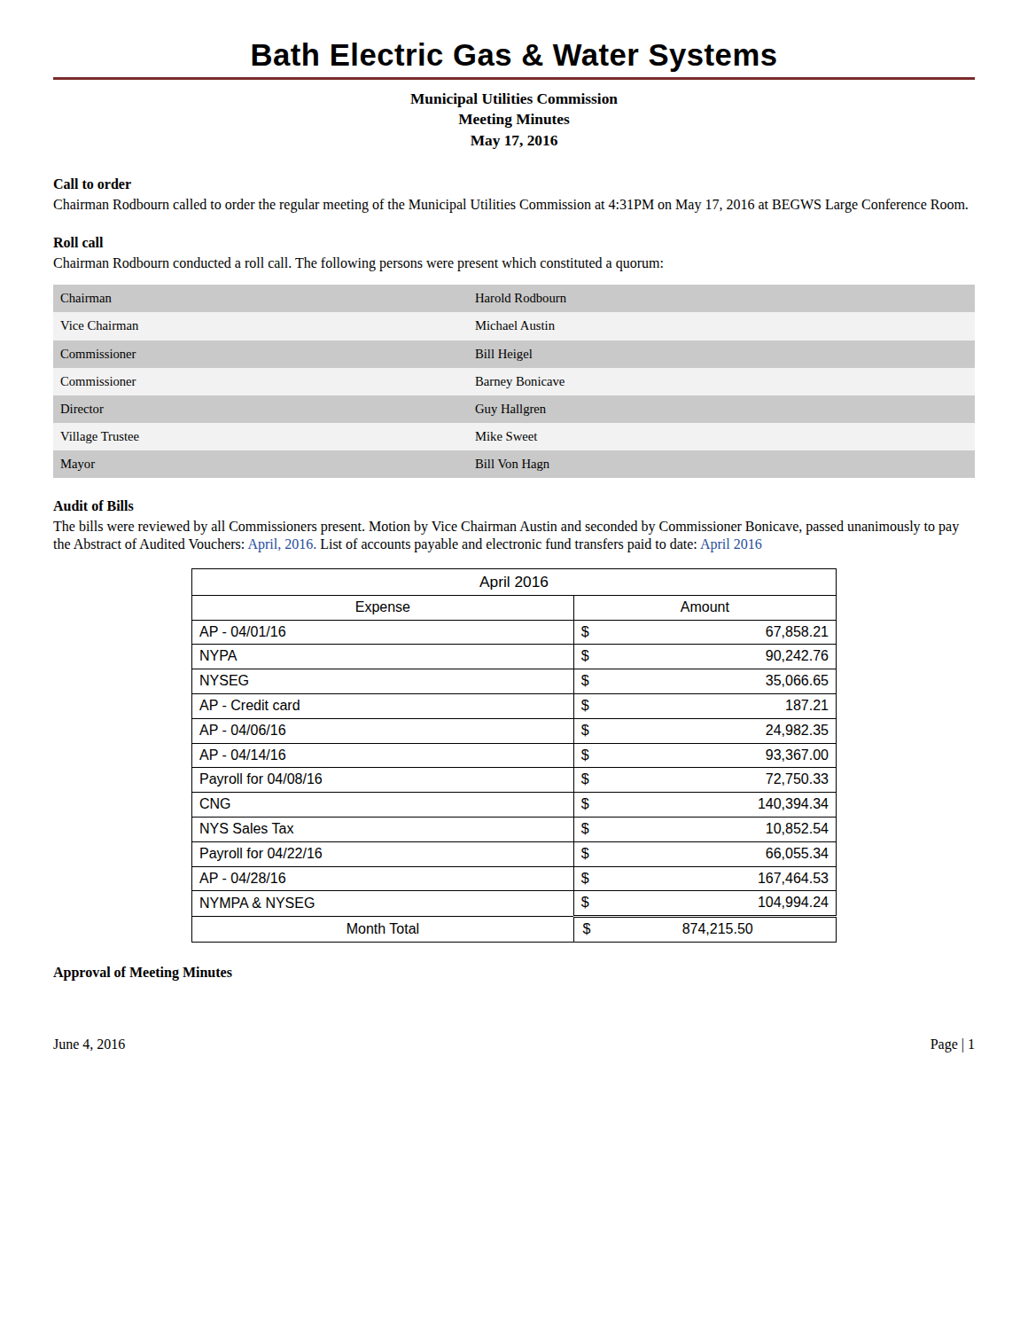Bath Electric Gas & Water Systems
Municipal Utilities Commission
Meeting Minutes
May 17, 2016
Call to order
Chairman Rodbourn called to order the regular meeting of the Municipal Utilities Commission at 4:31PM on May 17, 2016 at BEGWS Large Conference Room.
Roll call
Chairman Rodbourn conducted a roll call. The following persons were present which constituted a quorum:
| Chairman | Harold Rodbourn |
| Vice Chairman | Michael Austin |
| Commissioner | Bill Heigel |
| Commissioner | Barney Bonicave |
| Director | Guy Hallgren |
| Village Trustee | Mike Sweet |
| Mayor | Bill Von Hagn |
Audit of Bills
The bills were reviewed by all Commissioners present. Motion by Vice Chairman Austin and seconded by Commissioner Bonicave, passed unanimously to pay the Abstract of Audited Vouchers: April, 2016. List of accounts payable and electronic fund transfers paid to date: April 2016
| April 2016 |
| --- |
| Expense | Amount |
| AP - 04/01/16 | $ | 67,858.21 |
| NYPA | $ | 90,242.76 |
| NYSEG | $ | 35,066.65 |
| AP - Credit card | $ | 187.21 |
| AP - 04/06/16 | $ | 24,982.35 |
| AP - 04/14/16 | $ | 93,367.00 |
| Payroll for 04/08/16 | $ | 72,750.33 |
| CNG | $ | 140,394.34 |
| NYS Sales Tax | $ | 10,852.54 |
| Payroll for 04/22/16 | $ | 66,055.34 |
| AP - 04/28/16 | $ | 167,464.53 |
| NYMPA & NYSEG | $ | 104,994.24 |
| Month Total | $ | 874,215.50 |
Approval of Meeting Minutes
June 4, 2016 Page | 1